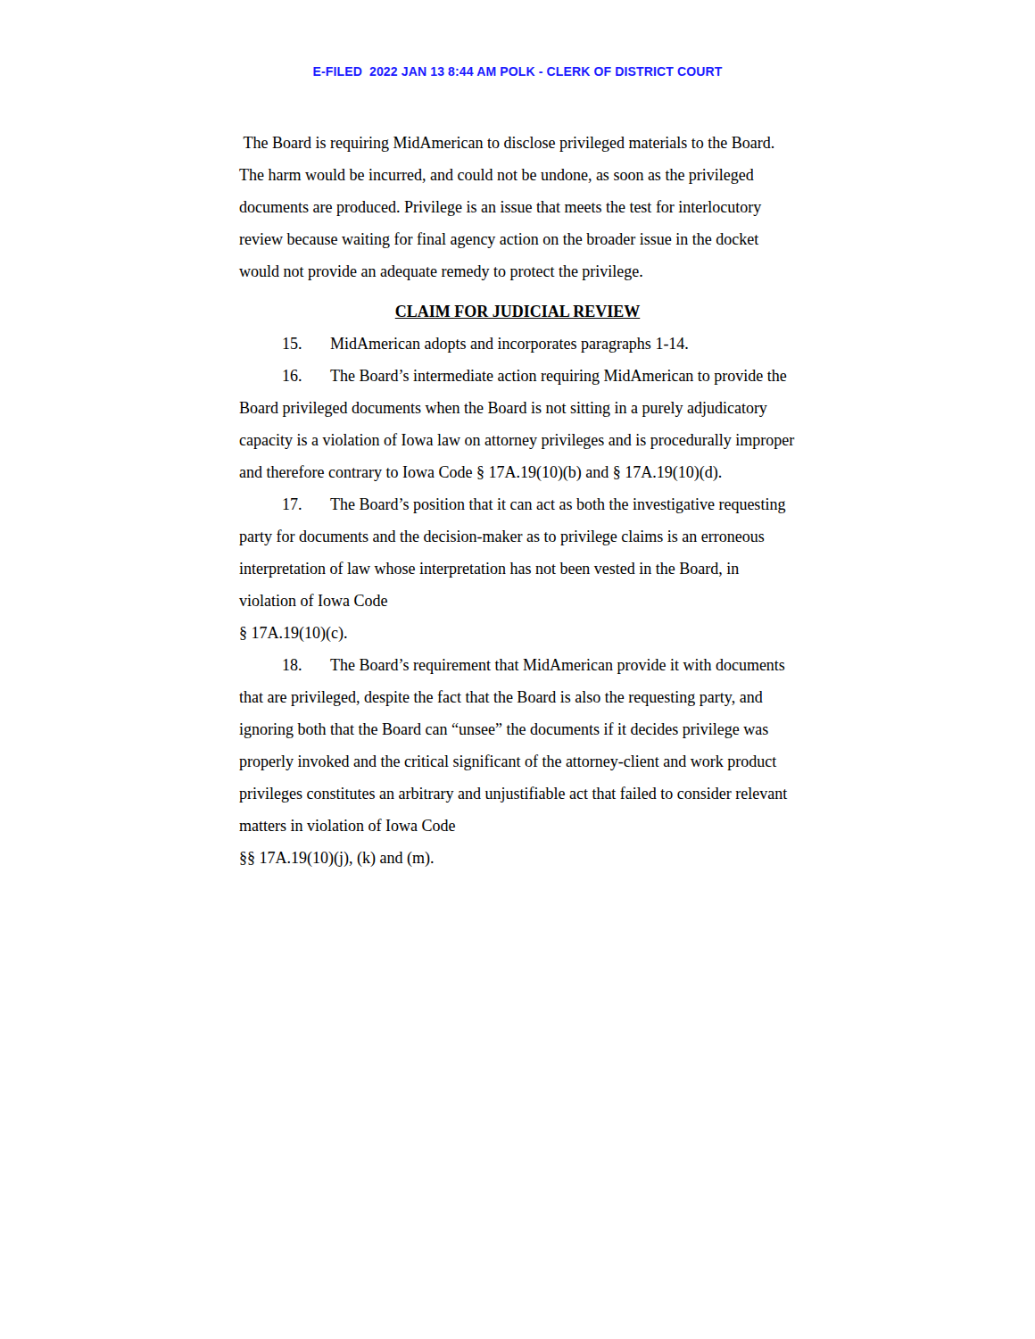E-FILED 2022 JAN 13 8:44 AM POLK - CLERK OF DISTRICT COURT
The Board is requiring MidAmerican to disclose privileged materials to the Board. The harm would be incurred, and could not be undone, as soon as the privileged documents are produced. Privilege is an issue that meets the test for interlocutory review because waiting for final agency action on the broader issue in the docket would not provide an adequate remedy to protect the privilege.
CLAIM FOR JUDICIAL REVIEW
15. MidAmerican adopts and incorporates paragraphs 1-14.
16. The Board’s intermediate action requiring MidAmerican to provide the Board privileged documents when the Board is not sitting in a purely adjudicatory capacity is a violation of Iowa law on attorney privileges and is procedurally improper and therefore contrary to Iowa Code § 17A.19(10)(b) and § 17A.19(10)(d).
17. The Board’s position that it can act as both the investigative requesting party for documents and the decision-maker as to privilege claims is an erroneous interpretation of law whose interpretation has not been vested in the Board, in violation of Iowa Code
§ 17A.19(10)(c).
18. The Board’s requirement that MidAmerican provide it with documents that are privileged, despite the fact that the Board is also the requesting party, and ignoring both that the Board can “unsee” the documents if it decides privilege was properly invoked and the critical significant of the attorney-client and work product privileges constitutes an arbitrary and unjustifiable act that failed to consider relevant matters in violation of Iowa Code
§§ 17A.19(10)(j), (k) and (m).